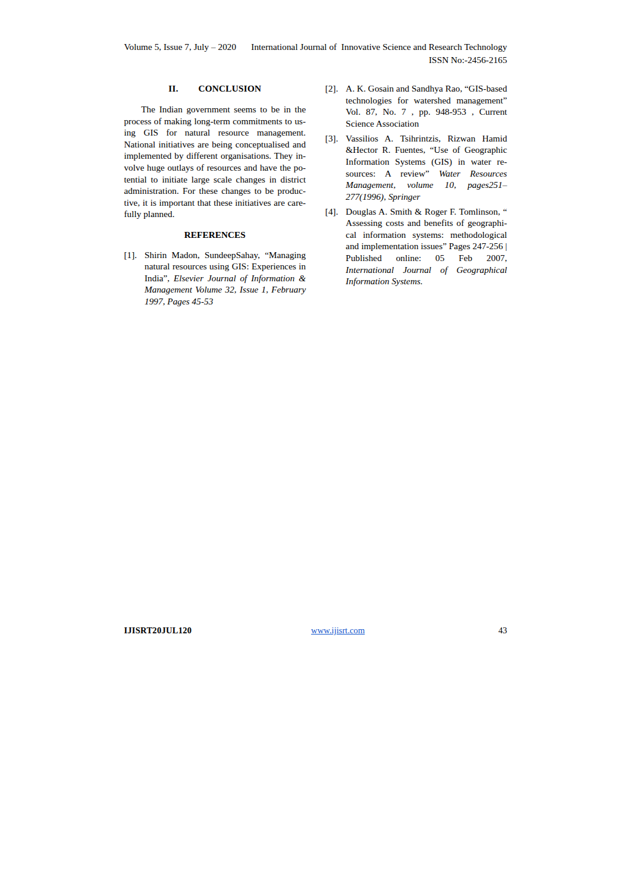Volume 5, Issue 7, July – 2020
International Journal of Innovative Science and Research Technology
ISSN No:-2456-2165
II. CONCLUSION
The Indian government seems to be in the process of making long-term commitments to using GIS for natural resource management. National initiatives are being conceptualised and implemented by different organisations. They involve huge outlays of resources and have the potential to initiate large scale changes in district administration. For these changes to be productive, it is important that these initiatives are carefully planned.
REFERENCES
[1]. Shirin Madon, SundeepSahay, “Managing natural resources using GIS: Experiences in India”, Elsevier Journal of Information & Management Volume 32, Issue 1, February 1997, Pages 45-53
[2]. A. K. Gosain and Sandhya Rao, “GIS-based technologies for watershed management” Vol. 87, No. 7 , pp. 948-953 , Current Science Association
[3]. Vassilios A. Tsihrintzis, Rizwan Hamid &Hector R. Fuentes, “Use of Geographic Information Systems (GIS) in water resources: A review” Water Resources Management, volume 10, pages251–277(1996), Springer
[4]. Douglas A. Smith & Roger F. Tomlinson, “ Assessing costs and benefits of geographical information systems: methodological and implementation issues” Pages 247-256 | Published online: 05 Feb 2007, International Journal of Geographical Information Systems.
IJISRT20JUL120
www.ijisrt.com
43